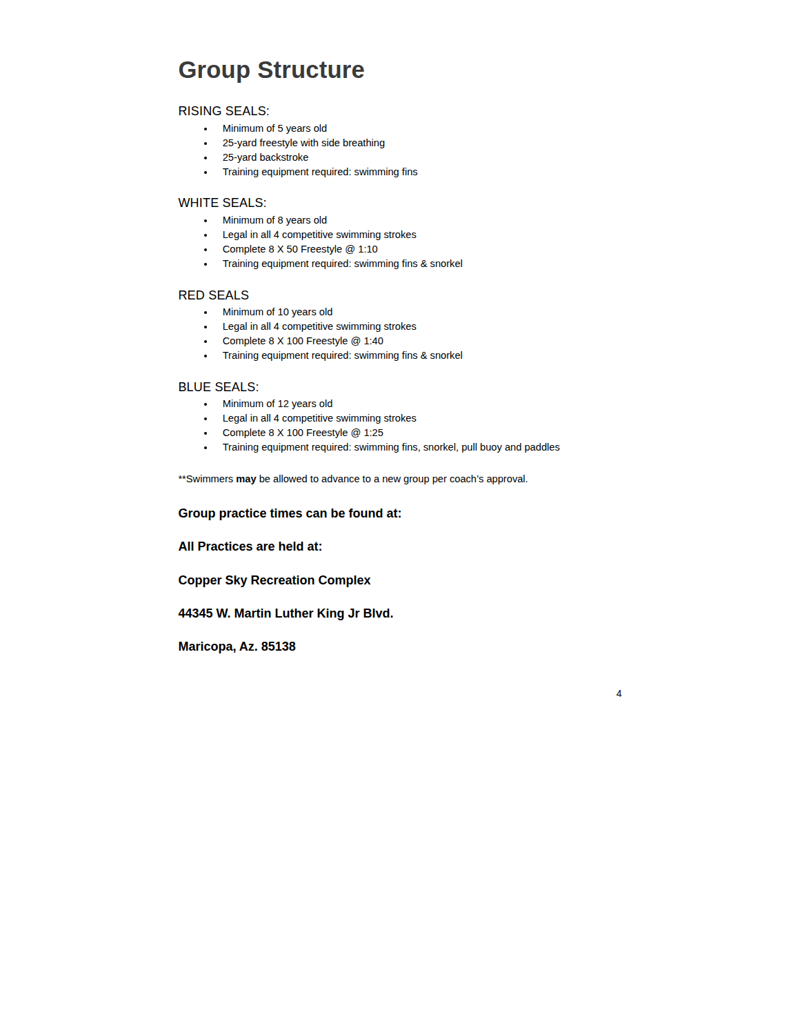Group Structure
RISING SEALS:
Minimum of 5 years old
25-yard freestyle with side breathing
25-yard backstroke
Training equipment required: swimming fins
WHITE SEALS:
Minimum of 8 years old
Legal in all 4 competitive swimming strokes
Complete 8 X 50 Freestyle @ 1:10
Training equipment required: swimming fins & snorkel
RED SEALS
Minimum of 10 years old
Legal in all 4 competitive swimming strokes
Complete 8 X 100 Freestyle @ 1:40
Training equipment required: swimming fins & snorkel
BLUE SEALS:
Minimum of 12 years old
Legal in all 4 competitive swimming strokes
Complete 8 X 100 Freestyle @ 1:25
Training equipment required: swimming fins, snorkel, pull buoy and paddles
**Swimmers may be allowed to advance to a new group per coach’s approval.
Group practice times can be found at:
All Practices are held at:
Copper Sky Recreation Complex
44345 W. Martin Luther King Jr Blvd.
Maricopa, Az. 85138
4